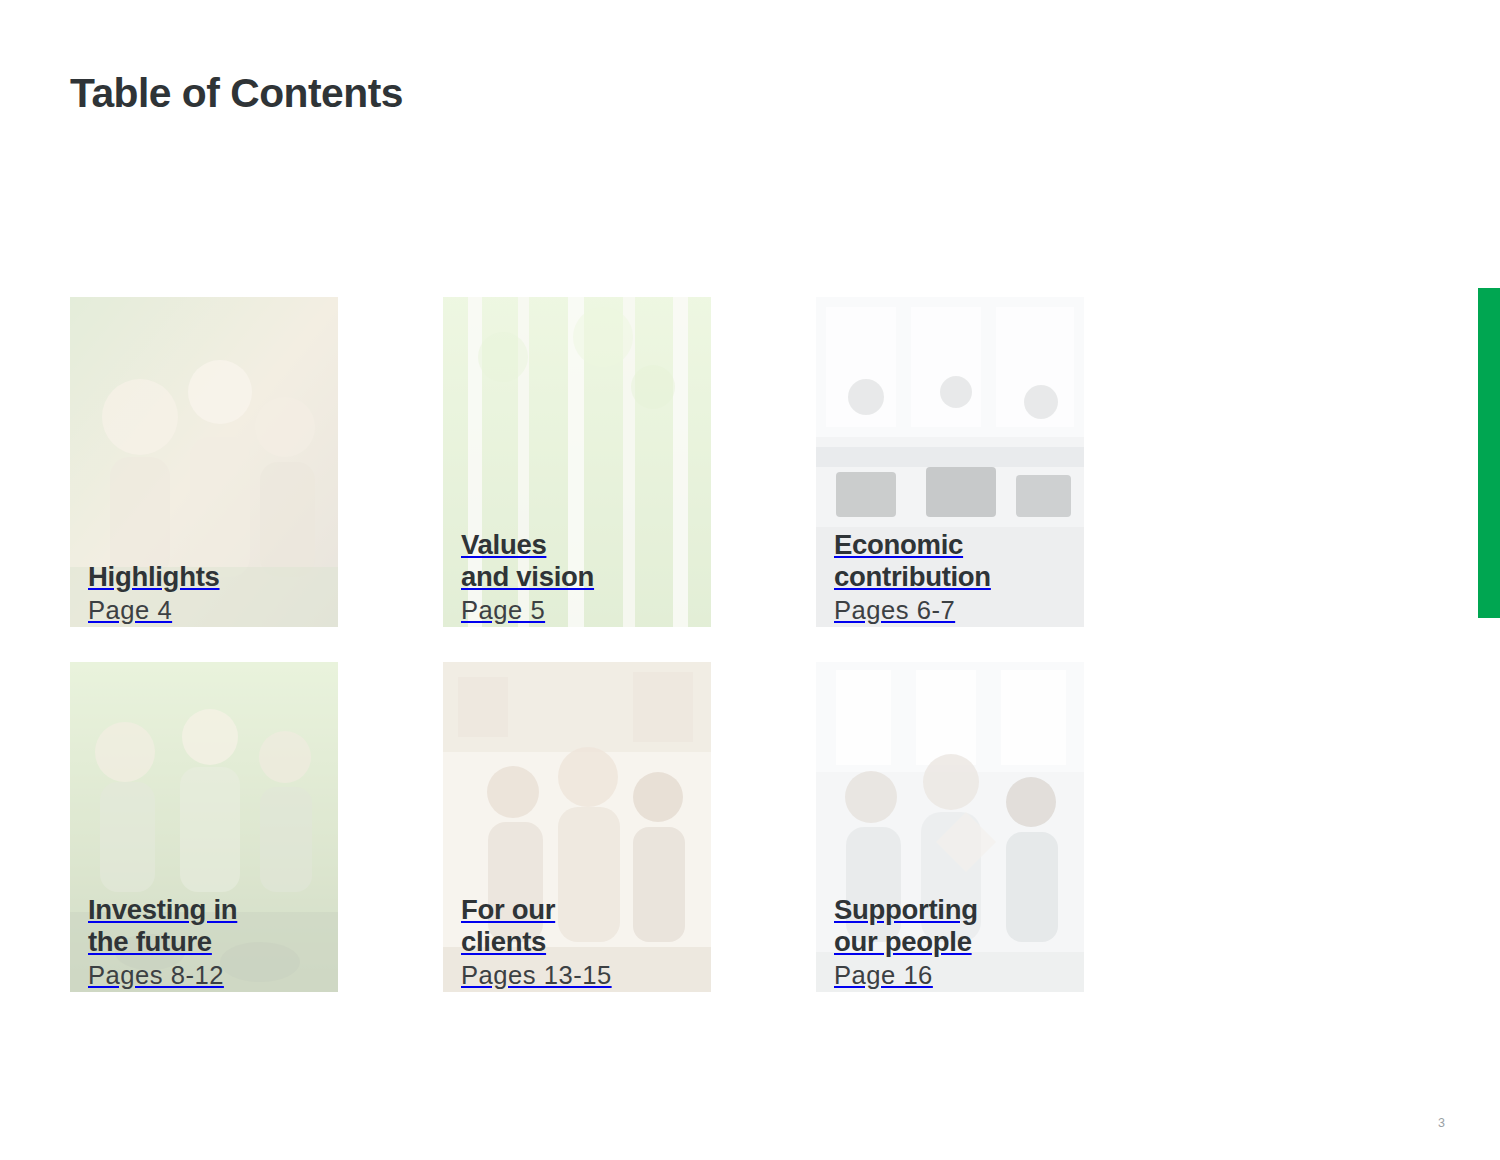Table of Contents
Highlights
Page 4
Values
and vision
Page 5
Economic
contribution
Pages 6-7
Investing in
the future
Pages 8-12
For our
clients
Pages 13-15
Supporting
our people
Page 16
3